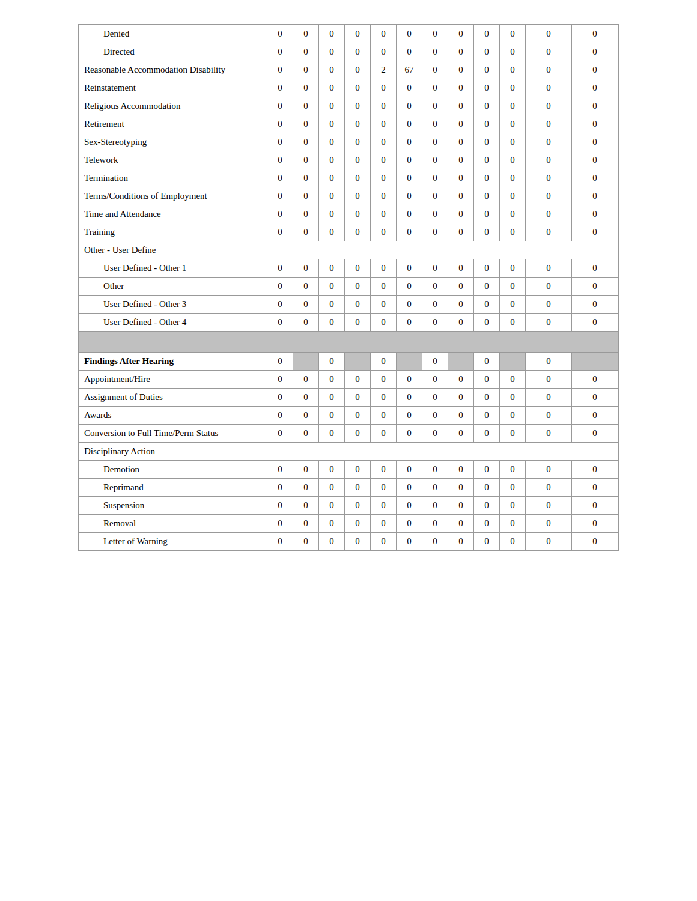| Denied | 0 | 0 | 0 | 0 | 0 | 0 | 0 | 0 | 0 | 0 | 0 | 0 |
| Directed | 0 | 0 | 0 | 0 | 0 | 0 | 0 | 0 | 0 | 0 | 0 | 0 |
| Reasonable Accommodation Disability | 0 | 0 | 0 | 0 | 2 | 67 | 0 | 0 | 0 | 0 | 0 | 0 |
| Reinstatement | 0 | 0 | 0 | 0 | 0 | 0 | 0 | 0 | 0 | 0 | 0 | 0 |
| Religious Accommodation | 0 | 0 | 0 | 0 | 0 | 0 | 0 | 0 | 0 | 0 | 0 | 0 |
| Retirement | 0 | 0 | 0 | 0 | 0 | 0 | 0 | 0 | 0 | 0 | 0 | 0 |
| Sex-Stereotyping | 0 | 0 | 0 | 0 | 0 | 0 | 0 | 0 | 0 | 0 | 0 | 0 |
| Telework | 0 | 0 | 0 | 0 | 0 | 0 | 0 | 0 | 0 | 0 | 0 | 0 |
| Termination | 0 | 0 | 0 | 0 | 0 | 0 | 0 | 0 | 0 | 0 | 0 | 0 |
| Terms/Conditions of Employment | 0 | 0 | 0 | 0 | 0 | 0 | 0 | 0 | 0 | 0 | 0 | 0 |
| Time and Attendance | 0 | 0 | 0 | 0 | 0 | 0 | 0 | 0 | 0 | 0 | 0 | 0 |
| Training | 0 | 0 | 0 | 0 | 0 | 0 | 0 | 0 | 0 | 0 | 0 | 0 |
| Other - User Define |
| User Defined - Other 1 | 0 | 0 | 0 | 0 | 0 | 0 | 0 | 0 | 0 | 0 | 0 | 0 |
| Other | 0 | 0 | 0 | 0 | 0 | 0 | 0 | 0 | 0 | 0 | 0 | 0 |
| User Defined - Other 3 | 0 | 0 | 0 | 0 | 0 | 0 | 0 | 0 | 0 | 0 | 0 | 0 |
| User Defined - Other 4 | 0 | 0 | 0 | 0 | 0 | 0 | 0 | 0 | 0 | 0 | 0 | 0 |
| Findings After Hearing | 0 | | 0 | | 0 | | 0 | | 0 | | 0 | |
| Appointment/Hire | 0 | 0 | 0 | 0 | 0 | 0 | 0 | 0 | 0 | 0 | 0 | 0 |
| Assignment of Duties | 0 | 0 | 0 | 0 | 0 | 0 | 0 | 0 | 0 | 0 | 0 | 0 |
| Awards | 0 | 0 | 0 | 0 | 0 | 0 | 0 | 0 | 0 | 0 | 0 | 0 |
| Conversion to Full Time/Perm Status | 0 | 0 | 0 | 0 | 0 | 0 | 0 | 0 | 0 | 0 | 0 | 0 |
| Disciplinary Action |
| Demotion | 0 | 0 | 0 | 0 | 0 | 0 | 0 | 0 | 0 | 0 | 0 | 0 |
| Reprimand | 0 | 0 | 0 | 0 | 0 | 0 | 0 | 0 | 0 | 0 | 0 | 0 |
| Suspension | 0 | 0 | 0 | 0 | 0 | 0 | 0 | 0 | 0 | 0 | 0 | 0 |
| Removal | 0 | 0 | 0 | 0 | 0 | 0 | 0 | 0 | 0 | 0 | 0 | 0 |
| Letter of Warning | 0 | 0 | 0 | 0 | 0 | 0 | 0 | 0 | 0 | 0 | 0 | 0 |